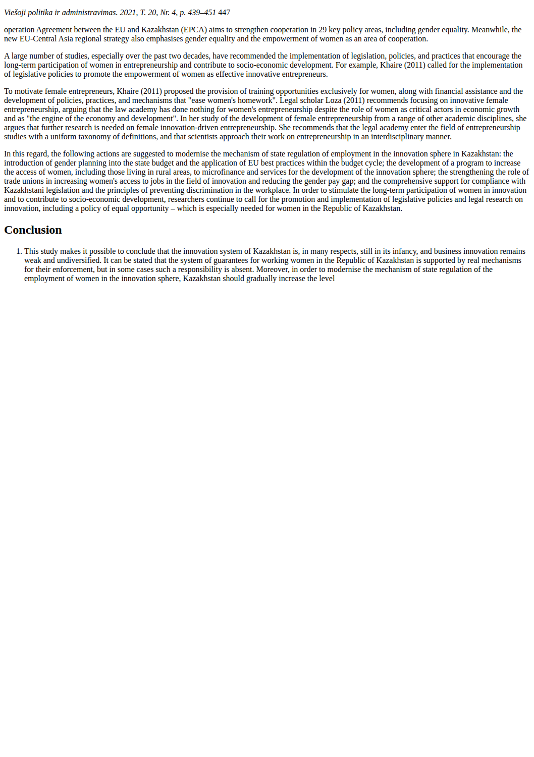Viešoji politika ir administravimas. 2021, T. 20, Nr. 4, p. 439–451 447
operation Agreement between the EU and Kazakhstan (EPCA) aims to strengthen cooperation in 29 key policy areas, including gender equality. Meanwhile, the new EU-Central Asia regional strategy also emphasises gender equality and the empowerment of women as an area of cooperation.
A large number of studies, especially over the past two decades, have recommended the implementation of legislation, policies, and practices that encourage the long-term participation of women in entrepreneurship and contribute to socio-economic development. For example, Khaire (2011) called for the implementation of legislative policies to promote the empowerment of women as effective innovative entrepreneurs.
To motivate female entrepreneurs, Khaire (2011) proposed the provision of training opportunities exclusively for women, along with financial assistance and the development of policies, practices, and mechanisms that "ease women's homework". Legal scholar Loza (2011) recommends focusing on innovative female entrepreneurship, arguing that the law academy has done nothing for women's entrepreneurship despite the role of women as critical actors in economic growth and as "the engine of the economy and development". In her study of the development of female entrepreneurship from a range of other academic disciplines, she argues that further research is needed on female innovation-driven entrepreneurship. She recommends that the legal academy enter the field of entrepreneurship studies with a uniform taxonomy of definitions, and that scientists approach their work on entrepreneurship in an interdisciplinary manner.
In this regard, the following actions are suggested to modernise the mechanism of state regulation of employment in the innovation sphere in Kazakhstan: the introduction of gender planning into the state budget and the application of EU best practices within the budget cycle; the development of a program to increase the access of women, including those living in rural areas, to microfinance and services for the development of the innovation sphere; the strengthening the role of trade unions in increasing women's access to jobs in the field of innovation and reducing the gender pay gap; and the comprehensive support for compliance with Kazakhstani legislation and the principles of preventing discrimination in the workplace. In order to stimulate the long-term participation of women in innovation and to contribute to socio-economic development, researchers continue to call for the promotion and implementation of legislative policies and legal research on innovation, including a policy of equal opportunity – which is especially needed for women in the Republic of Kazakhstan.
Conclusion
This study makes it possible to conclude that the innovation system of Kazakhstan is, in many respects, still in its infancy, and business innovation remains weak and undiversified. It can be stated that the system of guarantees for working women in the Republic of Kazakhstan is supported by real mechanisms for their enforcement, but in some cases such a responsibility is absent. Moreover, in order to modernise the mechanism of state regulation of the employment of women in the innovation sphere, Kazakhstan should gradually increase the level